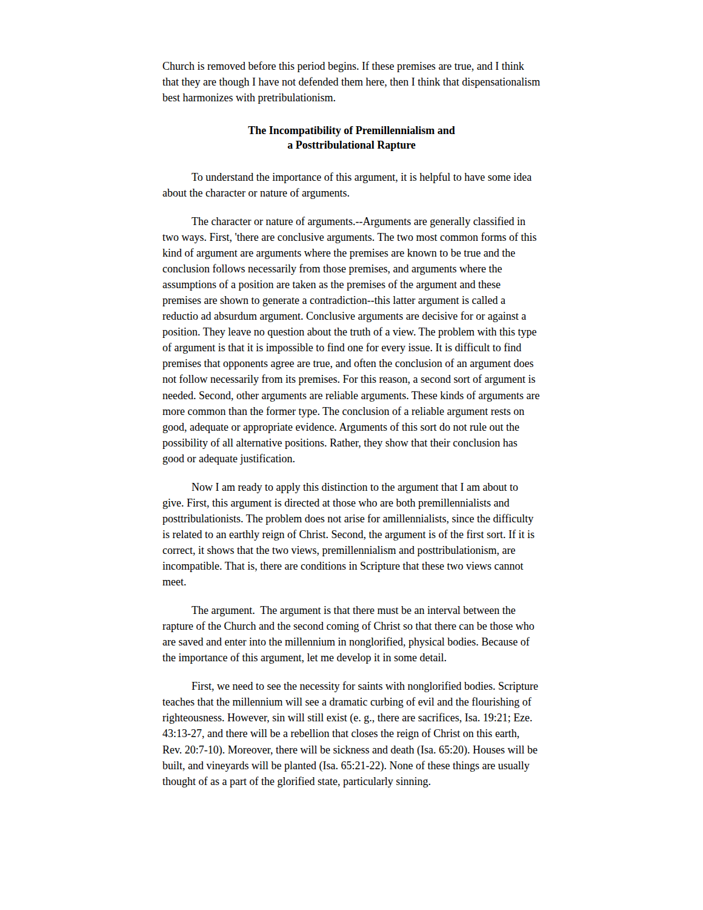Church is removed before this period begins. If these premises are true, and I think that they are though I have not defended them here, then I think that dispensationalism best harmonizes with pretribulationism.
The Incompatibility of Premillennialism and
a Posttribulational Rapture
To understand the importance of this argument, it is helpful to have some idea about the character or nature of arguments.
The character or nature of arguments.--Arguments are generally classified in two ways. First, 'there are conclusive arguments. The two most common forms of this kind of argument are arguments where the premises are known to be true and the conclusion follows necessarily from those premises, and arguments where the assumptions of a position are taken as the premises of the argument and these premises are shown to generate a contradiction--this latter argument is called a reductio ad absurdum argument. Conclusive arguments are decisive for or against a position. They leave no question about the truth of a view. The problem with this type of argument is that it is impossible to find one for every issue. It is difficult to find premises that opponents agree are true, and often the conclusion of an argument does not follow necessarily from its premises. For this reason, a second sort of argument is needed. Second, other arguments are reliable arguments. These kinds of arguments are more common than the former type. The conclusion of a reliable argument rests on good, adequate or appropriate evidence. Arguments of this sort do not rule out the possibility of all alternative positions. Rather, they show that their conclusion has good or adequate justification.
Now I am ready to apply this distinction to the argument that I am about to give. First, this argument is directed at those who are both premillennialists and posttribulationists. The problem does not arise for amillennialists, since the difficulty is related to an earthly reign of Christ. Second, the argument is of the first sort. If it is correct, it shows that the two views, premillennialism and posttribulationism, are incompatible. That is, there are conditions in Scripture that these two views cannot meet.
The argument. The argument is that there must be an interval between the rapture of the Church and the second coming of Christ so that there can be those who are saved and enter into the millennium in nonglorified, physical bodies. Because of the importance of this argument, let me develop it in some detail.
First, we need to see the necessity for saints with nonglorified bodies. Scripture teaches that the millennium will see a dramatic curbing of evil and the flourishing of righteousness. However, sin will still exist (e. g., there are sacrifices, Isa. 19:21; Eze. 43:13-27, and there will be a rebellion that closes the reign of Christ on this earth, Rev. 20:7-10). Moreover, there will be sickness and death (Isa. 65:20). Houses will be built, and vineyards will be planted (Isa. 65:21-22). None of these things are usually thought of as a part of the glorified state, particularly sinning.